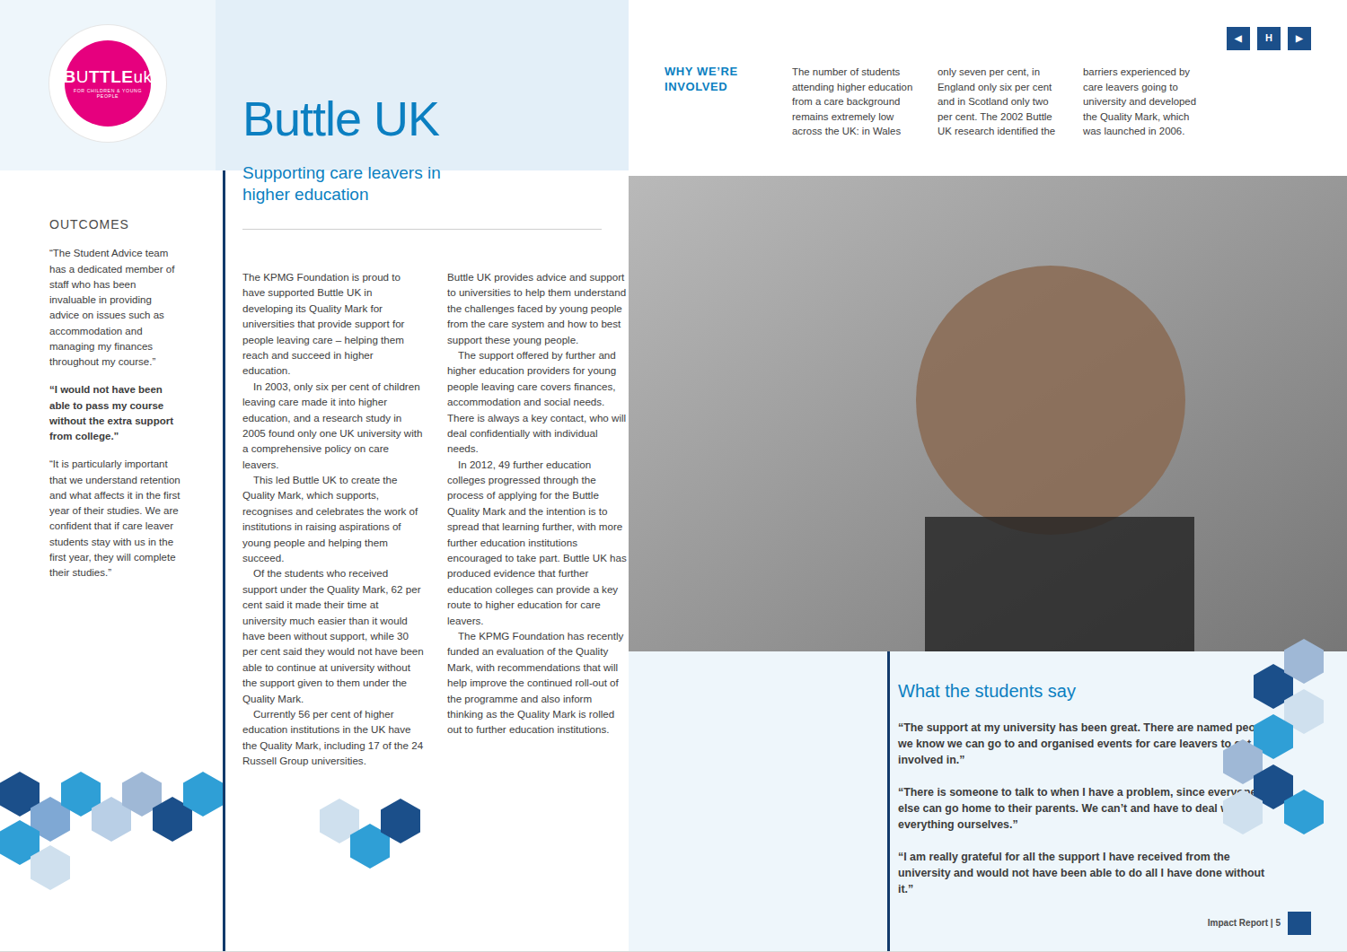BUTTLEuk
for children & young people
OUTCOMES
“The Student Advice team has a dedicated member of staff who has been invaluable in providing advice on issues such as accommodation and managing my finances throughout my course.”
“I would not have been able to pass my course without the extra support from college.”
“It is particularly important that we understand retention and what affects it in the first year of their studies. We are confident that if care leaver students stay with us in the first year, they will complete their studies.”
Buttle UK
Supporting care leavers in
higher education
The KPMG Foundation is proud to have supported Buttle UK in developing its Quality Mark for universities that provide support for people leaving care – helping them reach and succeed in higher education.
In 2003, only six per cent of children leaving care made it into higher education, and a research study in 2005 found only one UK university with a comprehensive policy on care leavers.
This led Buttle UK to create the Quality Mark, which supports, recognises and celebrates the work of institutions in raising aspirations of young people and helping them succeed.
Of the students who received support under the Quality Mark, 62 per cent said it made their time at university much easier than it would have been without support, while 30 per cent said they would not have been able to continue at university without the support given to them under the Quality Mark.
Currently 56 per cent of higher education institutions in the UK have the Quality Mark, including 17 of the 24 Russell Group universities.
Buttle UK provides advice and support to universities to help them understand the challenges faced by young people from the care system and how to best support these young people.
The support offered by further and higher education providers for young people leaving care covers finances, accommodation and social needs. There is always a key contact, who will deal confidentially with individual needs.
In 2012, 49 further education colleges progressed through the process of applying for the Buttle Quality Mark and the intention is to spread that learning further, with more further education institutions encouraged to take part. Buttle UK has produced evidence that further education colleges can provide a key route to higher education for care leavers.
The KPMG Foundation has recently funded an evaluation of the Quality Mark, with recommendations that will help improve the continued roll-out of the programme and also inform thinking as the Quality Mark is rolled out to further education institutions.
◀
H
▶
WHY WE’RE
INVOLVED
The number of students attending higher education from a care background remains extremely low across the UK: in Wales
only seven per cent, in England only six per cent and in Scotland only two per cent. The 2002 Buttle UK research identified the
barriers experienced by care leavers going to university and developed the Quality Mark, which was launched in 2006.
What the students say
“The support at my university has been great. There are named people we know we can go to and organised events for care leavers to get involved in.”
“There is someone to talk to when I have a problem, since everyone else can go home to their parents. We can’t and have to deal with everything ourselves.”
“I am really grateful for all the support I have received from the university and would not have been able to do all I have done without it.”
Impact Report | 5